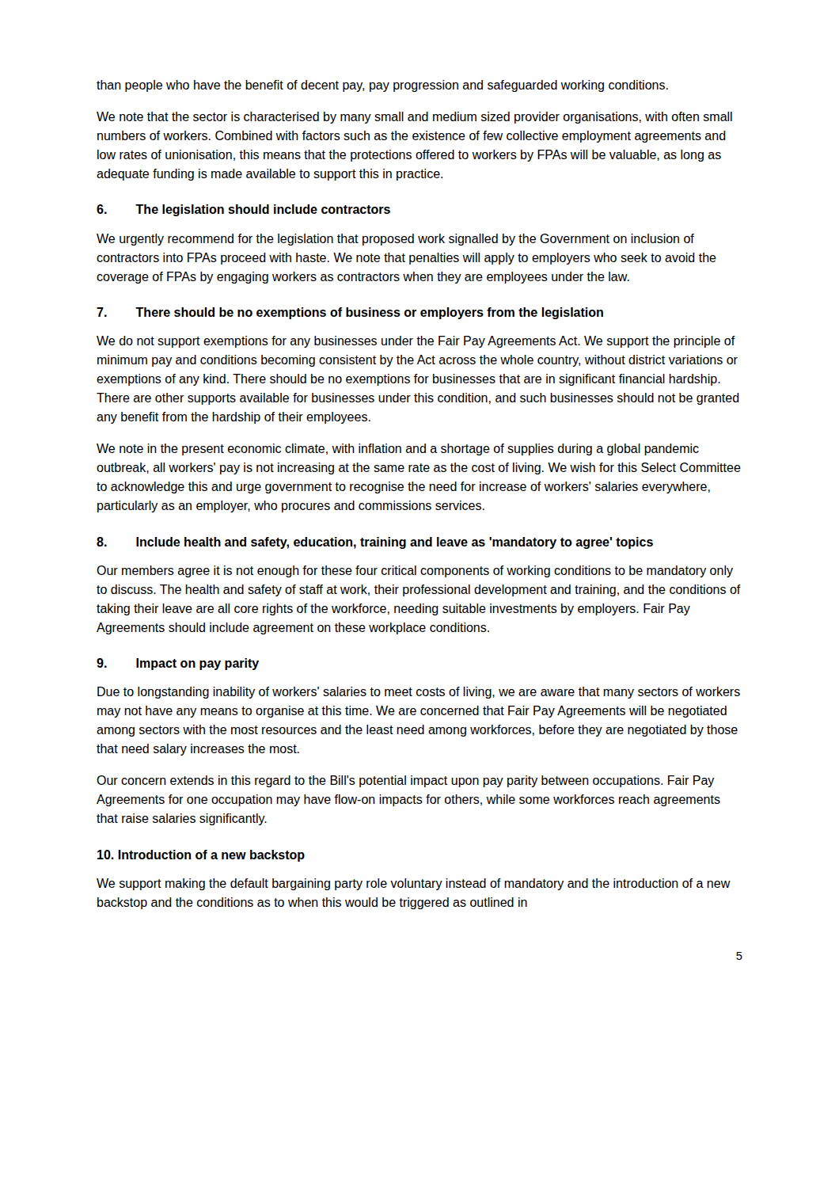than people who have the benefit of decent pay, pay progression and safeguarded working conditions.
We note that the sector is characterised by many small and medium sized provider organisations, with often small numbers of workers. Combined with factors such as the existence of few collective employment agreements and low rates of unionisation, this means that the protections offered to workers by FPAs will be valuable, as long as adequate funding is made available to support this in practice.
6. The legislation should include contractors
We urgently recommend for the legislation that proposed work signalled by the Government on inclusion of contractors into FPAs proceed with haste. We note that penalties will apply to employers who seek to avoid the coverage of FPAs by engaging workers as contractors when they are employees under the law.
7. There should be no exemptions of business or employers from the legislation
We do not support exemptions for any businesses under the Fair Pay Agreements Act. We support the principle of minimum pay and conditions becoming consistent by the Act across the whole country, without district variations or exemptions of any kind. There should be no exemptions for businesses that are in significant financial hardship. There are other supports available for businesses under this condition, and such businesses should not be granted any benefit from the hardship of their employees.
We note in the present economic climate, with inflation and a shortage of supplies during a global pandemic outbreak, all workers' pay is not increasing at the same rate as the cost of living. We wish for this Select Committee to acknowledge this and urge government to recognise the need for increase of workers' salaries everywhere, particularly as an employer, who procures and commissions services.
8. Include health and safety, education, training and leave as 'mandatory to agree' topics
Our members agree it is not enough for these four critical components of working conditions to be mandatory only to discuss. The health and safety of staff at work, their professional development and training, and the conditions of taking their leave are all core rights of the workforce, needing suitable investments by employers. Fair Pay Agreements should include agreement on these workplace conditions.
9. Impact on pay parity
Due to longstanding inability of workers' salaries to meet costs of living, we are aware that many sectors of workers may not have any means to organise at this time. We are concerned that Fair Pay Agreements will be negotiated among sectors with the most resources and the least need among workforces, before they are negotiated by those that need salary increases the most.
Our concern extends in this regard to the Bill's potential impact upon pay parity between occupations. Fair Pay Agreements for one occupation may have flow-on impacts for others, while some workforces reach agreements that raise salaries significantly.
10. Introduction of a new backstop
We support making the default bargaining party role voluntary instead of mandatory and the introduction of a new backstop and the conditions as to when this would be triggered as outlined in
5